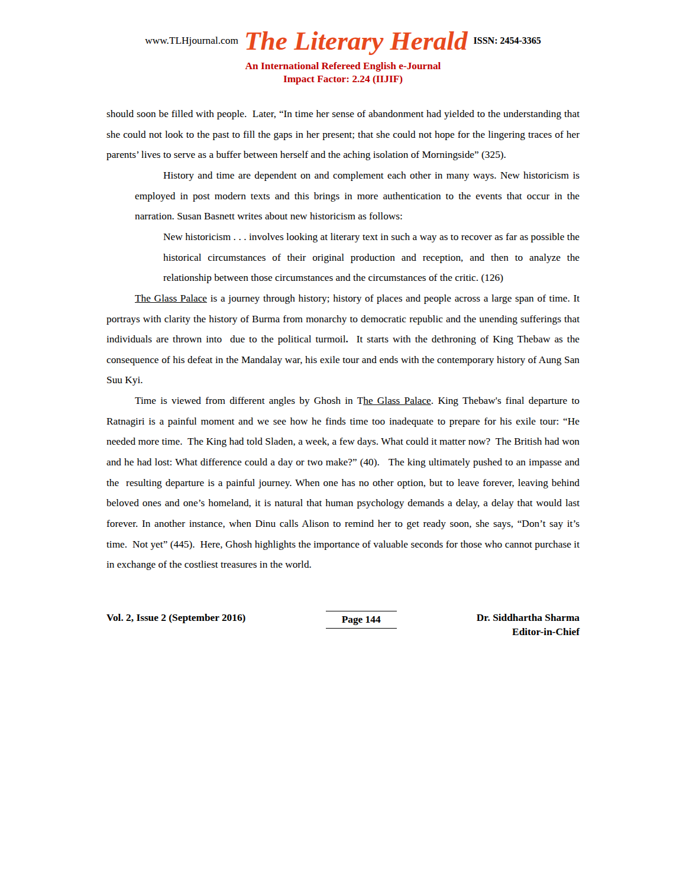www.TLHjournal.com The Literary Herald ISSN: 2454-3365
An International Refereed English e-Journal
Impact Factor: 2.24 (IIJIF)
should soon be filled with people. Later, “In time her sense of abandonment had yielded to the understanding that she could not look to the past to fill the gaps in her present; that she could not hope for the lingering traces of her parents’ lives to serve as a buffer between herself and the aching isolation of Morningside” (325).
History and time are dependent on and complement each other in many ways. New historicism is employed in post modern texts and this brings in more authentication to the events that occur in the narration. Susan Basnett writes about new historicism as follows:
New historicism . . . involves looking at literary text in such a way as to recover as far as possible the historical circumstances of their original production and reception, and then to analyze the relationship between those circumstances and the circumstances of the critic. (126)
The Glass Palace is a journey through history; history of places and people across a large span of time. It portrays with clarity the history of Burma from monarchy to democratic republic and the unending sufferings that individuals are thrown into due to the political turmoil. It starts with the dethroning of King Thebaw as the consequence of his defeat in the Mandalay war, his exile tour and ends with the contemporary history of Aung San Suu Kyi.
Time is viewed from different angles by Ghosh in The Glass Palace. King Thebaw's final departure to Ratnagiri is a painful moment and we see how he finds time too inadequate to prepare for his exile tour: “He needed more time. The King had told Sladen, a week, a few days. What could it matter now? The British had won and he had lost: What difference could a day or two make?” (40). The king ultimately pushed to an impasse and the resulting departure is a painful journey. When one has no other option, but to leave forever, leaving behind beloved ones and one’s homeland, it is natural that human psychology demands a delay, a delay that would last forever. In another instance, when Dinu calls Alison to remind her to get ready soon, she says, “Don’t say it’s time. Not yet” (445). Here, Ghosh highlights the importance of valuable seconds for those who cannot purchase it in exchange of the costliest treasures in the world.
Vol. 2, Issue 2 (September 2016)
Page 144
Dr. Siddhartha Sharma
Editor-in-Chief